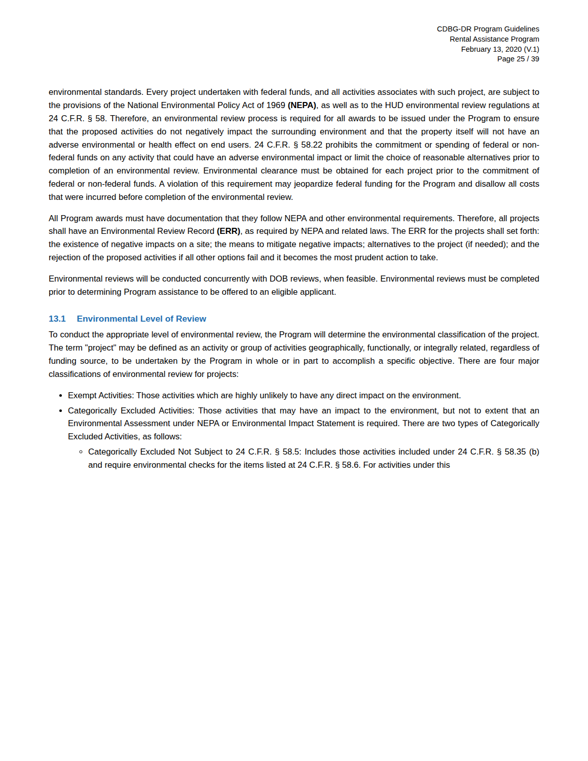CDBG-DR Program Guidelines
Rental Assistance Program
February 13, 2020 (V.1)
Page 25 / 39
environmental standards. Every project undertaken with federal funds, and all activities associates with such project, are subject to the provisions of the National Environmental Policy Act of 1969 (NEPA), as well as to the HUD environmental review regulations at 24 C.F.R. § 58. Therefore, an environmental review process is required for all awards to be issued under the Program to ensure that the proposed activities do not negatively impact the surrounding environment and that the property itself will not have an adverse environmental or health effect on end users. 24 C.F.R. § 58.22 prohibits the commitment or spending of federal or non-federal funds on any activity that could have an adverse environmental impact or limit the choice of reasonable alternatives prior to completion of an environmental review. Environmental clearance must be obtained for each project prior to the commitment of federal or non-federal funds. A violation of this requirement may jeopardize federal funding for the Program and disallow all costs that were incurred before completion of the environmental review.
All Program awards must have documentation that they follow NEPA and other environmental requirements. Therefore, all projects shall have an Environmental Review Record (ERR), as required by NEPA and related laws. The ERR for the projects shall set forth: the existence of negative impacts on a site; the means to mitigate negative impacts; alternatives to the project (if needed); and the rejection of the proposed activities if all other options fail and it becomes the most prudent action to take.
Environmental reviews will be conducted concurrently with DOB reviews, when feasible. Environmental reviews must be completed prior to determining Program assistance to be offered to an eligible applicant.
13.1 Environmental Level of Review
To conduct the appropriate level of environmental review, the Program will determine the environmental classification of the project. The term "project" may be defined as an activity or group of activities geographically, functionally, or integrally related, regardless of funding source, to be undertaken by the Program in whole or in part to accomplish a specific objective. There are four major classifications of environmental review for projects:
Exempt Activities: Those activities which are highly unlikely to have any direct impact on the environment.
Categorically Excluded Activities: Those activities that may have an impact to the environment, but not to extent that an Environmental Assessment under NEPA or Environmental Impact Statement is required. There are two types of Categorically Excluded Activities, as follows:
Categorically Excluded Not Subject to 24 C.F.R. § 58.5: Includes those activities included under 24 C.F.R. § 58.35 (b) and require environmental checks for the items listed at 24 C.F.R. § 58.6. For activities under this